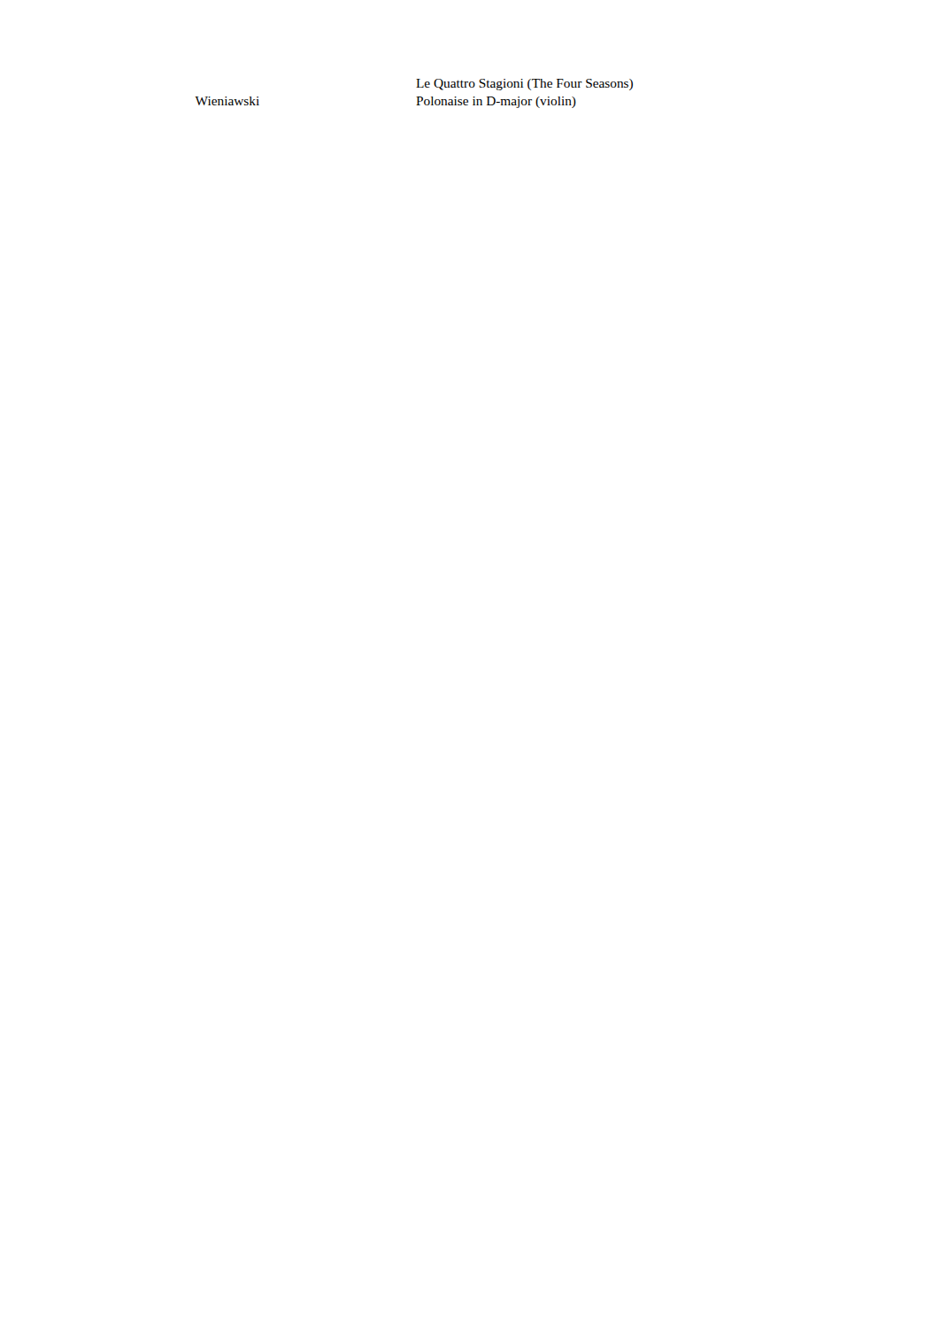| | Le Quattro Stagioni (The Four Seasons) |
| Wieniawski | Polonaise in D-major (violin) |